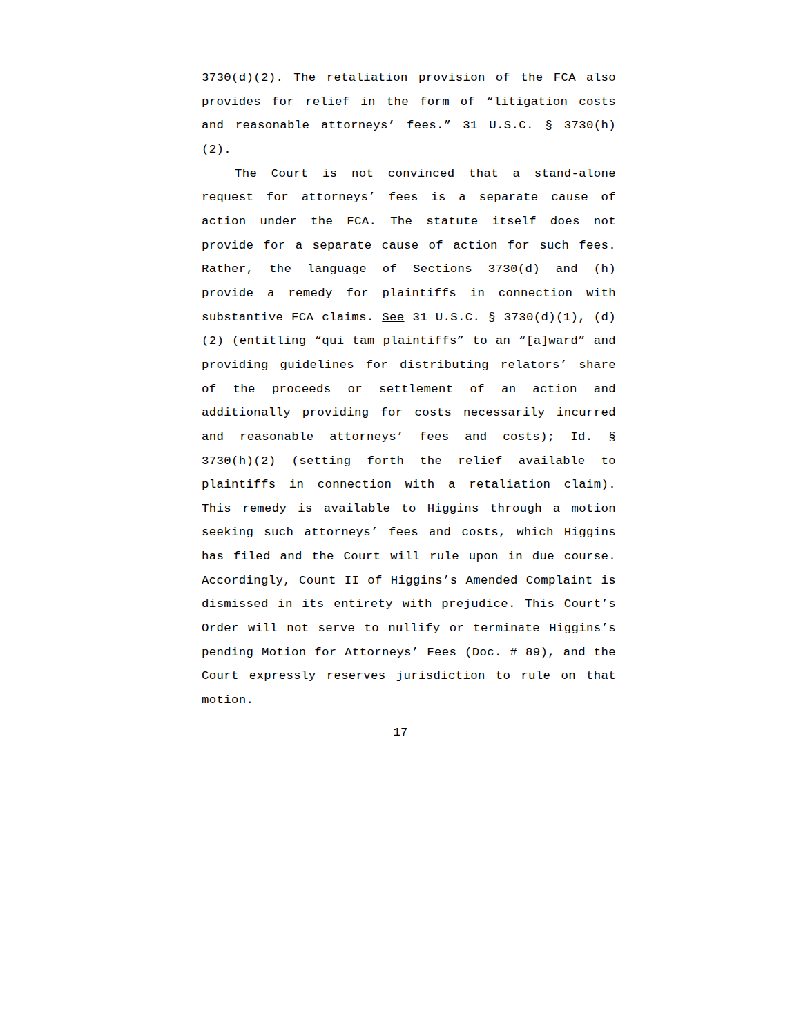3730(d)(2). The retaliation provision of the FCA also provides for relief in the form of “litigation costs and reasonable attorneys’ fees.” 31 U.S.C. § 3730(h)(2).
The Court is not convinced that a stand-alone request for attorneys’ fees is a separate cause of action under the FCA. The statute itself does not provide for a separate cause of action for such fees. Rather, the language of Sections 3730(d) and (h) provide a remedy for plaintiffs in connection with substantive FCA claims. See 31 U.S.C. § 3730(d)(1), (d)(2) (entitling “qui tam plaintiffs” to an “[a]ward” and providing guidelines for distributing relators’ share of the proceeds or settlement of an action and additionally providing for costs necessarily incurred and reasonable attorneys’ fees and costs); Id. § 3730(h)(2) (setting forth the relief available to plaintiffs in connection with a retaliation claim). This remedy is available to Higgins through a motion seeking such attorneys’ fees and costs, which Higgins has filed and the Court will rule upon in due course. Accordingly, Count II of Higgins’s Amended Complaint is dismissed in its entirety with prejudice. This Court’s Order will not serve to nullify or terminate Higgins’s pending Motion for Attorneys’ Fees (Doc. # 89), and the Court expressly reserves jurisdiction to rule on that motion.
17